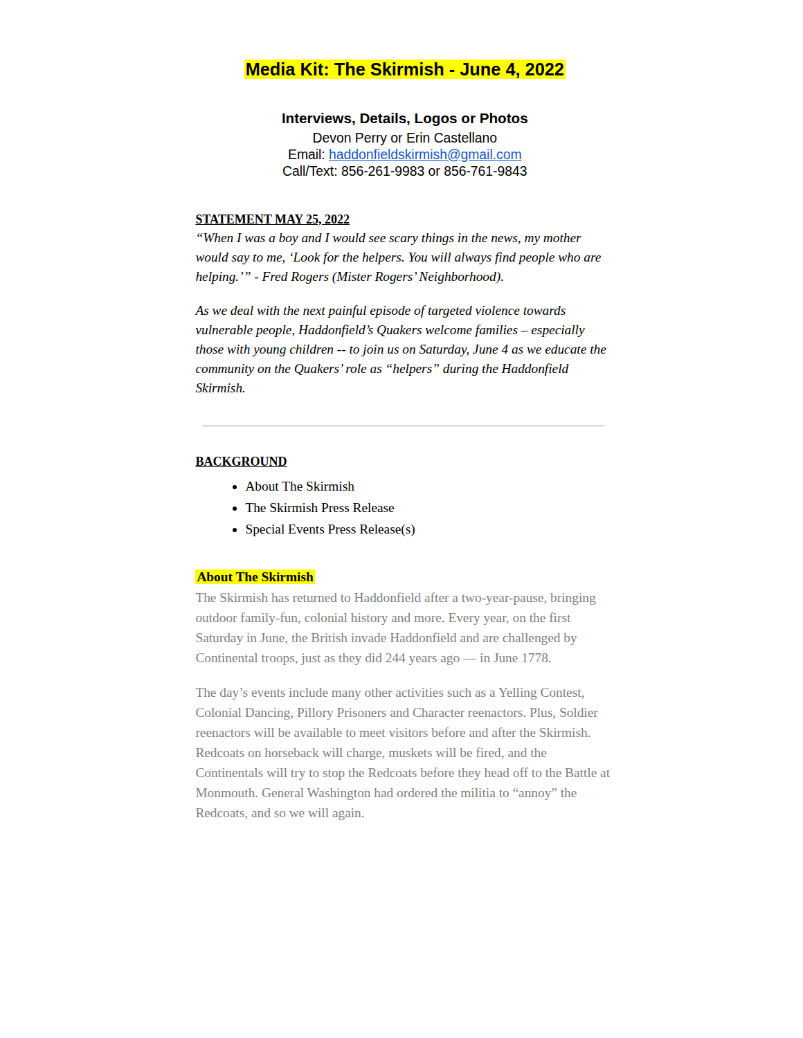Media Kit: The Skirmish - June 4, 2022
Interviews, Details, Logos or Photos
Devon Perry or Erin Castellano
Email: haddonfieldskirmish@gmail.com
Call/Text: 856-261-9983 or 856-761-9843
STATEMENT MAY 25, 2022
“When I was a boy and I would see scary things in the news, my mother would say to me, ‘Look for the helpers. You will always find people who are helping.’” - Fred Rogers (Mister Rogers’ Neighborhood).
As we deal with the next painful episode of targeted violence towards vulnerable people, Haddonfield’s Quakers welcome families – especially those with young children -- to join us on Saturday, June 4 as we educate the community on the Quakers’ role as “helpers” during the Haddonfield Skirmish.
BACKGROUND
About The Skirmish
The Skirmish Press Release
Special Events Press Release(s)
About The Skirmish
The Skirmish has returned to Haddonfield after a two-year-pause, bringing outdoor family-fun, colonial history and more. Every year, on the first Saturday in June, the British invade Haddonfield and are challenged by Continental troops, just as they did 244 years ago — in June 1778.
The day’s events include many other activities such as a Yelling Contest, Colonial Dancing, Pillory Prisoners and Character reenactors. Plus, Soldier reenactors will be available to meet visitors before and after the Skirmish. Redcoats on horseback will charge, muskets will be fired, and the Continentals will try to stop the Redcoats before they head off to the Battle at Monmouth. General Washington had ordered the militia to “annoy” the Redcoats, and so we will again.